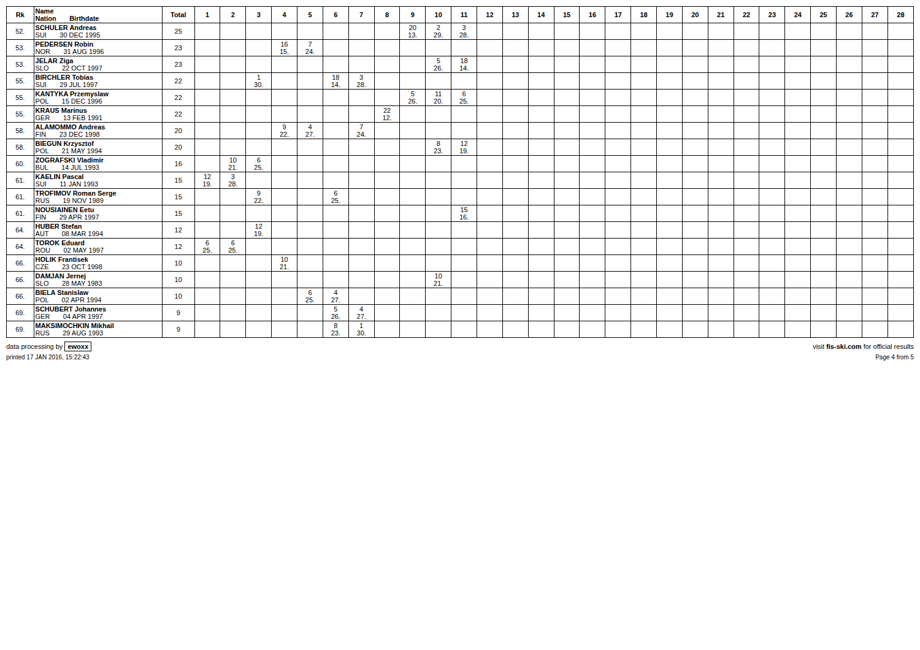| Rk | Name Nation Birthdate | Total | 1 | 2 | 3 | 4 | 5 | 6 | 7 | 8 | 9 | 10 | 11 | 12 | 13 | 14 | 15 | 16 | 17 | 18 | 19 | 20 | 21 | 22 | 23 | 24 | 25 | 26 | 27 | 28 |
| --- | --- | --- | --- | --- | --- | --- | --- | --- | --- | --- | --- | --- | --- | --- | --- | --- | --- | --- | --- | --- | --- | --- | --- | --- | --- | --- | --- | --- | --- | --- |
| 52. | SCHULER Andreas SUI 30 DEC 1995 | 25 | | | | | | | | | 20 13. | 2 29. | 3 28. | | | | | | | | | | | | | | | | | |
| 53. | PEDERSEN Robin NOR 31 AUG 1996 | 23 | | | | 16 15. | 7 24. | | | | | | | | | | | | | | | | | | | | | | | |
| 53. | JELAR Ziga SLO 22 OCT 1997 | 23 | | | | | | | | | | 5 26. | 18 14. | | | | | | | | | | | | | | | | | |
| 55. | BIRCHLER Tobias SUI 29 JUL 1997 | 22 | | | 1 30. | | | 18 14. | 3 28. | | | | | | | | | | | | | | | | | | | | | |
| 55. | KANTYKA Przemyslaw POL 15 DEC 1996 | 22 | | | | | | | | | 5 26. | 11 20. | 6 25. | | | | | | | | | | | | | | | | | |
| 55. | KRAUS Marinus GER 13 FEB 1991 | 22 | | | | | | | | 22 12. | | | | | | | | | | | | | | | | | | | | |
| 58. | ALAMOMMO Andreas FIN 23 DEC 1998 | 20 | | | | 9 22. | 4 27. | | 7 24. | | | | | | | | | | | | | | | | | | | | | |
| 58. | BIEGUN Krzysztof POL 21 MAY 1994 | 20 | | | | | | | | | | 8 23. | 12 19. | | | | | | | | | | | | | | | | | |
| 60. | ZOGRAFSKI Vladimir BUL 14 JUL 1993 | 16 | | 10 21. | 6 25. | | | | | | | | | | | | | | | | | | | | | | | | | |
| 61. | KAELIN Pascal SUI 11 JAN 1993 | 15 | 12 19. | 3 28. | | | | | | | | | | | | | | | | | | | | | | | | | | |
| 61. | TROFIMOV Roman Serge RUS 19 NOV 1989 | 15 | | | 9 22. | | | 6 25. | | | | | | | | | | | | | | | | | | | | | | |
| 61. | NOUSIAINEN Eetu FIN 29 APR 1997 | 15 | | | | | | | | | | | 15 16. | | | | | | | | | | | | | | | | | |
| 64. | HUBER Stefan AUT 08 MAR 1994 | 12 | | | 12 19. | | | | | | | | | | | | | | | | | | | | | | | | | |
| 64. | TOROK Eduard ROU 02 MAY 1997 | 12 | 6 25. | 6 25. | | | | | | | | | | | | | | | | | | | | | | | | | | |
| 66. | HOLIK Frantisek CZE 23 OCT 1998 | 10 | | | | 10 21. | | | | | | | | | | | | | | | | | | | | | | | | |
| 66. | DAMJAN Jernej SLO 28 MAY 1983 | 10 | | | | | | | | | | 10 21. | | | | | | | | | | | | | | | | | | |
| 66. | BIELA Stanislaw POL 02 APR 1994 | 10 | | | | | 6 25. | 4 27. | | | | | | | | | | | | | | | | | | | | | | |
| 69. | SCHUBERT Johannes GER 04 APR 1997 | 9 | | | | | | 5 26. | 4 27. | | | | | | | | | | | | | | | | | | | | | |
| 69. | MAKSIMOCHKIN Mikhail RUS 29 AUG 1993 | 9 | | | | | | 8 23. | 1 30. | | | | | | | | | | | | | | | | | | | | | |
data processing by ewoxx
visit fis-ski.com for official results
printed 17 JAN 2016, 15:22:43
Page 4 from 5